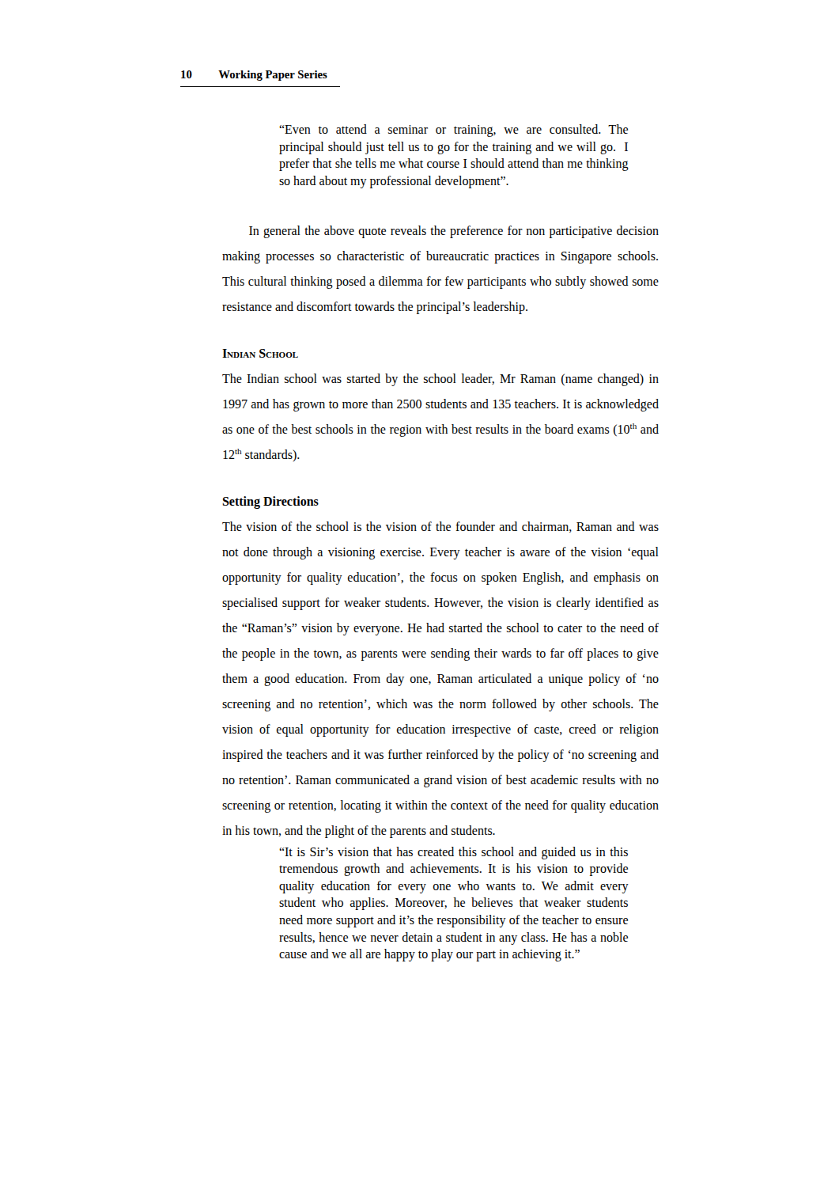10 Working Paper Series
“Even to attend a seminar or training, we are consulted. The principal should just tell us to go for the training and we will go. I prefer that she tells me what course I should attend than me thinking so hard about my professional development”.
In general the above quote reveals the preference for non participative decision making processes so characteristic of bureaucratic practices in Singapore schools. This cultural thinking posed a dilemma for few participants who subtly showed some resistance and discomfort towards the principal’s leadership.
Indian School
The Indian school was started by the school leader, Mr Raman (name changed) in 1997 and has grown to more than 2500 students and 135 teachers. It is acknowledged as one of the best schools in the region with best results in the board exams (10th and 12th standards).
Setting Directions
The vision of the school is the vision of the founder and chairman, Raman and was not done through a visioning exercise. Every teacher is aware of the vision ‘equal opportunity for quality education’, the focus on spoken English, and emphasis on specialised support for weaker students. However, the vision is clearly identified as the “Raman’s” vision by everyone. He had started the school to cater to the need of the people in the town, as parents were sending their wards to far off places to give them a good education. From day one, Raman articulated a unique policy of ‘no screening and no retention’, which was the norm followed by other schools. The vision of equal opportunity for education irrespective of caste, creed or religion inspired the teachers and it was further reinforced by the policy of ‘no screening and no retention’. Raman communicated a grand vision of best academic results with no screening or retention, locating it within the context of the need for quality education in his town, and the plight of the parents and students.
“It is Sir’s vision that has created this school and guided us in this tremendous growth and achievements. It is his vision to provide quality education for every one who wants to. We admit every student who applies. Moreover, he believes that weaker students need more support and it’s the responsibility of the teacher to ensure results, hence we never detain a student in any class. He has a noble cause and we all are happy to play our part in achieving it.”